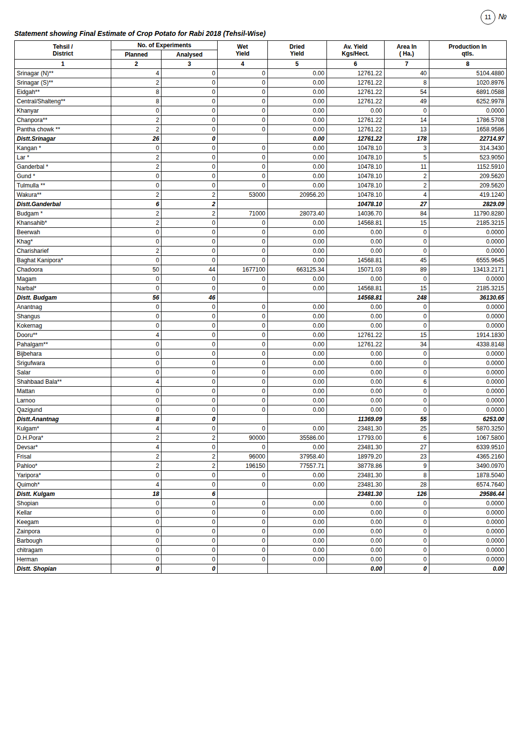11№
Statement showing Final Estimate of Crop Potato for Rabi 2018 (Tehsil-Wise)
| Tehsil / District | No. of Experiments | Wet Yield | Dried Yield | Av. Yield Kgs/Hect. | Area In ( Ha.) | Production In qtls. |
| --- | --- | --- | --- | --- | --- | --- |
| Planned | Analysed |
| 1 | 2 | 3 | 4 | 5 | 6 | 7 | 8 |
| Srinagar (N)** | 4 | 0 | 0 | 0.00 | 12761.22 | 40 | 5104.4880 |
| Srinagar (S)** | 2 | 0 | 0 | 0.00 | 12761.22 | 8 | 1020.8976 |
| Eidgah** | 8 | 0 | 0 | 0.00 | 12761.22 | 54 | 6891.0588 |
| Central/Shalteng** | 8 | 0 | 0 | 0.00 | 12761.22 | 49 | 6252.9978 |
| Khanyar | 0 | 0 | 0 | 0.00 | 0.00 | 0 | 0.0000 |
| Chanpora** | 2 | 0 | 0 | 0.00 | 12761.22 | 14 | 1786.5708 |
| Pantha chowk ** | 2 | 0 | 0 | 0.00 | 12761.22 | 13 | 1658.9586 |
| Distt.Srinagar | 26 | 0 | | 0.00 | 12761.22 | 178 | 22714.97 |
| Kangan * | 0 | 0 | 0 | 0.00 | 10478.10 | 3 | 314.3430 |
| Lar * | 2 | 0 | 0 | 0.00 | 10478.10 | 5 | 523.9050 |
| Ganderbal * | 2 | 0 | 0 | 0.00 | 10478.10 | 11 | 1152.5910 |
| Gund * | 0 | 0 | 0 | 0.00 | 10478.10 | 2 | 209.5620 |
| Tulmulla ** | 0 | 0 | 0 | 0.00 | 10478.10 | 2 | 209.5620 |
| Wakura** | 2 | 2 | 53000 | 20956.20 | 10478.10 | 4 | 419.1240 |
| Distt.Ganderbal | 6 | 2 | | | 10478.10 | 27 | 2829.09 |
| Budgam * | 2 | 2 | 71000 | 28073.40 | 14036.70 | 84 | 11790.8280 |
| Khansahib* | 2 | 0 | 0 | 0.00 | 14568.81 | 15 | 2185.3215 |
| Beerwah | 0 | 0 | 0 | 0.00 | 0.00 | 0 | 0.0000 |
| Khag* | 0 | 0 | 0 | 0.00 | 0.00 | 0 | 0.0000 |
| Charisharief | 2 | 0 | 0 | 0.00 | 0.00 | 0 | 0.0000 |
| Baghat Kanipora* | 0 | 0 | 0 | 0.00 | 14568.81 | 45 | 6555.9645 |
| Chadoora | 50 | 44 | 1677100 | 663125.34 | 15071.03 | 89 | 13413.2171 |
| Magam | 0 | 0 | 0 | 0.00 | 0.00 | 0 | 0.0000 |
| Narbal* | 0 | 0 | 0 | 0.00 | 14568.81 | 15 | 2185.3215 |
| Distt. Budgam | 56 | 46 | | | 14568.81 | 248 | 36130.65 |
| Anantnag | 0 | 0 | 0 | 0.00 | 0.00 | 0 | 0.0000 |
| Shangus | 0 | 0 | 0 | 0.00 | 0.00 | 0 | 0.0000 |
| Kokernag | 0 | 0 | 0 | 0.00 | 0.00 | 0 | 0.0000 |
| Dooru** | 4 | 0 | 0 | 0.00 | 12761.22 | 15 | 1914.1830 |
| Pahalgam** | 0 | 0 | 0 | 0.00 | 12761.22 | 34 | 4338.8148 |
| Bijbehara | 0 | 0 | 0 | 0.00 | 0.00 | 0 | 0.0000 |
| Srigufwara | 0 | 0 | 0 | 0.00 | 0.00 | 0 | 0.0000 |
| Salar | 0 | 0 | 0 | 0.00 | 0.00 | 0 | 0.0000 |
| Shahbaad Bala** | 4 | 0 | 0 | 0.00 | 0.00 | 6 | 0.0000 |
| Mattan | 0 | 0 | 0 | 0.00 | 0.00 | 0 | 0.0000 |
| Larnoo | 0 | 0 | 0 | 0.00 | 0.00 | 0 | 0.0000 |
| Qazigund | 0 | 0 | 0 | 0.00 | 0.00 | 0 | 0.0000 |
| Distt.Anantnag | 8 | 0 | | | 11369.09 | 55 | 6253.00 |
| Kulgam* | 4 | 0 | 0 | 0.00 | 23481.30 | 25 | 5870.3250 |
| D.H.Pora* | 2 | 2 | 90000 | 35586.00 | 17793.00 | 6 | 1067.5800 |
| Devsar* | 4 | 0 | 0 | 0.00 | 23481.30 | 27 | 6339.9510 |
| Frisal | 2 | 2 | 96000 | 37958.40 | 18979.20 | 23 | 4365.2160 |
| Pahloo* | 2 | 2 | 196150 | 77557.71 | 38778.86 | 9 | 3490.0970 |
| Yaripora* | 0 | 0 | 0 | 0.00 | 23481.30 | 8 | 1878.5040 |
| Quimoh* | 4 | 0 | 0 | 0.00 | 23481.30 | 28 | 6574.7640 |
| Distt. Kulgam | 18 | 6 | | | 23481.30 | 126 | 29586.44 |
| Shopian | 0 | 0 | 0 | 0.00 | 0.00 | 0 | 0.0000 |
| Kellar | 0 | 0 | 0 | 0.00 | 0.00 | 0 | 0.0000 |
| Keegam | 0 | 0 | 0 | 0.00 | 0.00 | 0 | 0.0000 |
| Zainpora | 0 | 0 | 0 | 0.00 | 0.00 | 0 | 0.0000 |
| Barbough | 0 | 0 | 0 | 0.00 | 0.00 | 0 | 0.0000 |
| chitragam | 0 | 0 | 0 | 0.00 | 0.00 | 0 | 0.0000 |
| Herman | 0 | 0 | 0 | 0.00 | 0.00 | 0 | 0.0000 |
| Distt. Shopian | 0 | 0 | | | 0.00 | 0 | 0.00 |